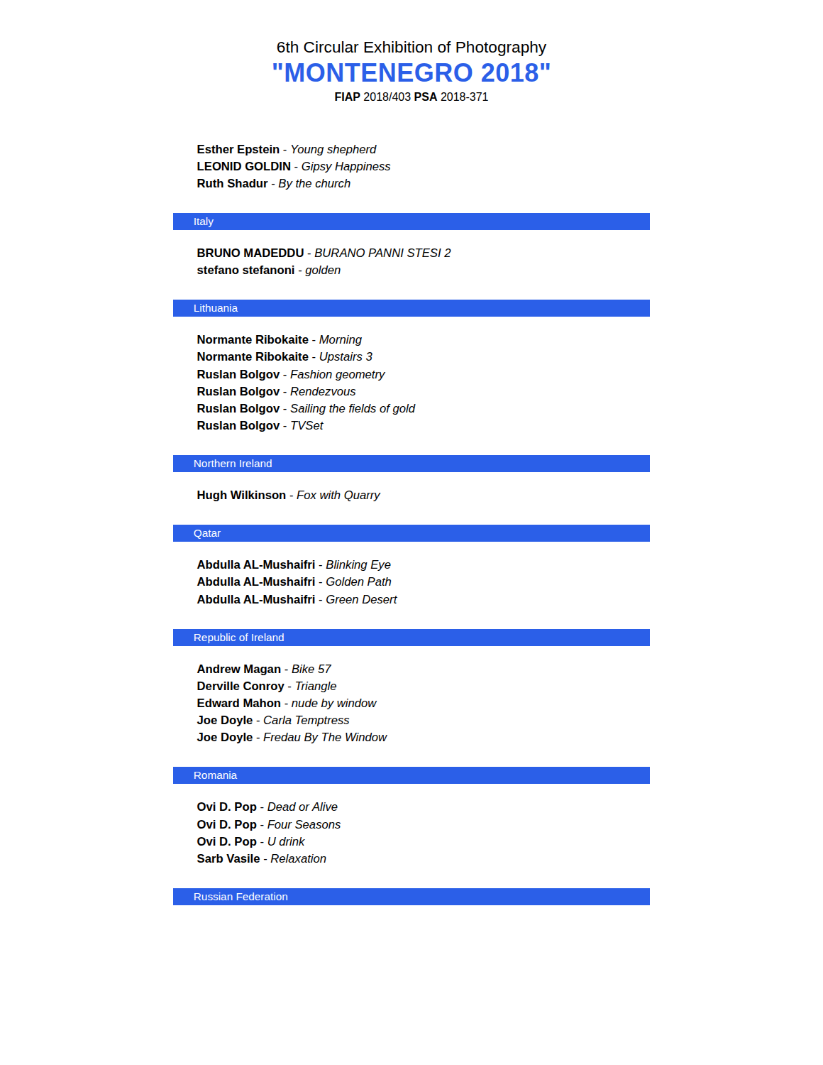6th Circular Exhibition of Photography
"MONTENEGRO 2018"
FIAP 2018/403 PSA 2018-371
Esther Epstein - Young shepherd
LEONID GOLDIN - Gipsy Happiness
Ruth Shadur - By the church
Italy
BRUNO MADEDDU - BURANO PANNI STESI 2
stefano stefanoni - golden
Lithuania
Normante Ribokaite - Morning
Normante Ribokaite - Upstairs 3
Ruslan Bolgov - Fashion geometry
Ruslan Bolgov - Rendezvous
Ruslan Bolgov - Sailing the fields of gold
Ruslan Bolgov - TVSet
Northern Ireland
Hugh Wilkinson - Fox with Quarry
Qatar
Abdulla AL-Mushaifri - Blinking Eye
Abdulla AL-Mushaifri - Golden Path
Abdulla AL-Mushaifri - Green Desert
Republic of Ireland
Andrew Magan - Bike 57
Derville Conroy - Triangle
Edward Mahon - nude by window
Joe Doyle - Carla Temptress
Joe Doyle - Fredau By The Window
Romania
Ovi D. Pop - Dead or Alive
Ovi D. Pop - Four Seasons
Ovi D. Pop - U drink
Sarb Vasile - Relaxation
Russian Federation